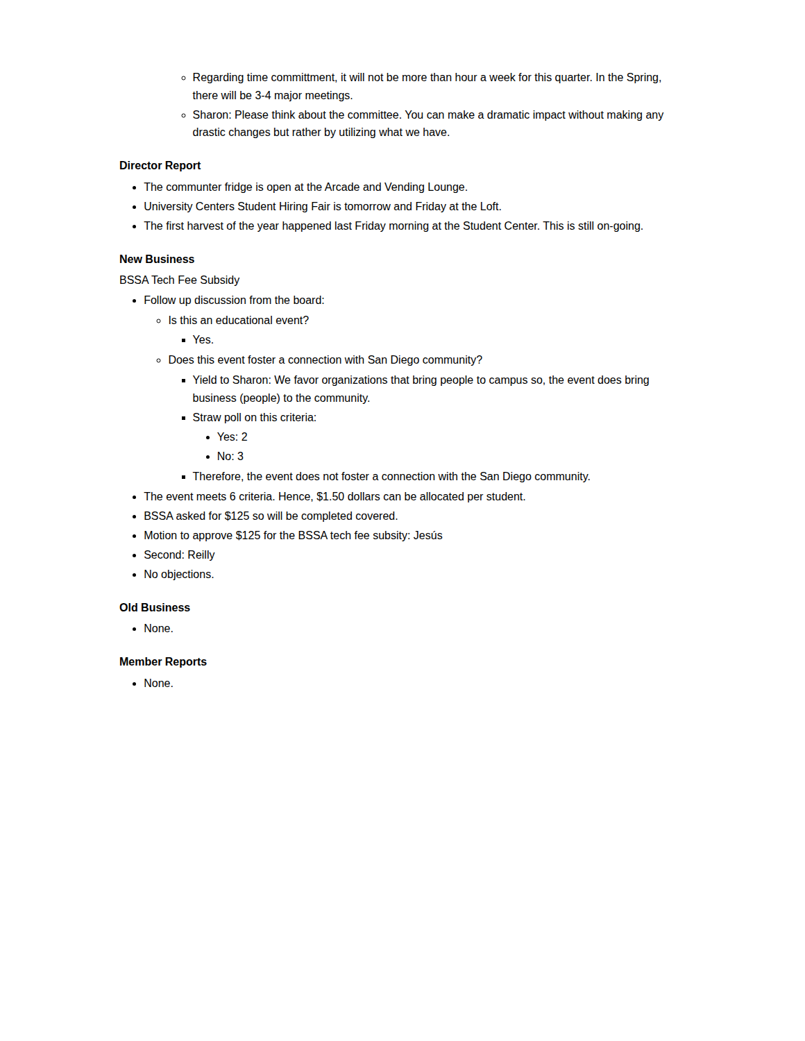Regarding time committment, it will not be more than hour a week for this quarter. In the Spring, there will be 3-4 major meetings.
Sharon: Please think about the committee. You can make a dramatic impact without making any drastic changes but rather by utilizing what we have.
Director Report
The communter fridge is open at the Arcade and Vending Lounge.
University Centers Student Hiring Fair is tomorrow and Friday at the Loft.
The first harvest of the year happened last Friday morning at the Student Center. This is still on-going.
New Business
BSSA Tech Fee Subsidy
Follow up discussion from the board:
Is this an educational event?
Yes.
Does this event foster a connection with San Diego community?
Yield to Sharon: We favor organizations that bring people to campus so, the event does bring business (people) to the community.
Straw poll on this criteria:
Yes: 2
No: 3
Therefore, the event does not foster a connection with the San Diego community.
The event meets 6 criteria. Hence, $1.50 dollars can be allocated per student.
BSSA asked for $125 so will be completed covered.
Motion to approve $125 for the BSSA tech fee subsity: Jesús
Second: Reilly
No objections.
Old Business
None.
Member Reports
None.